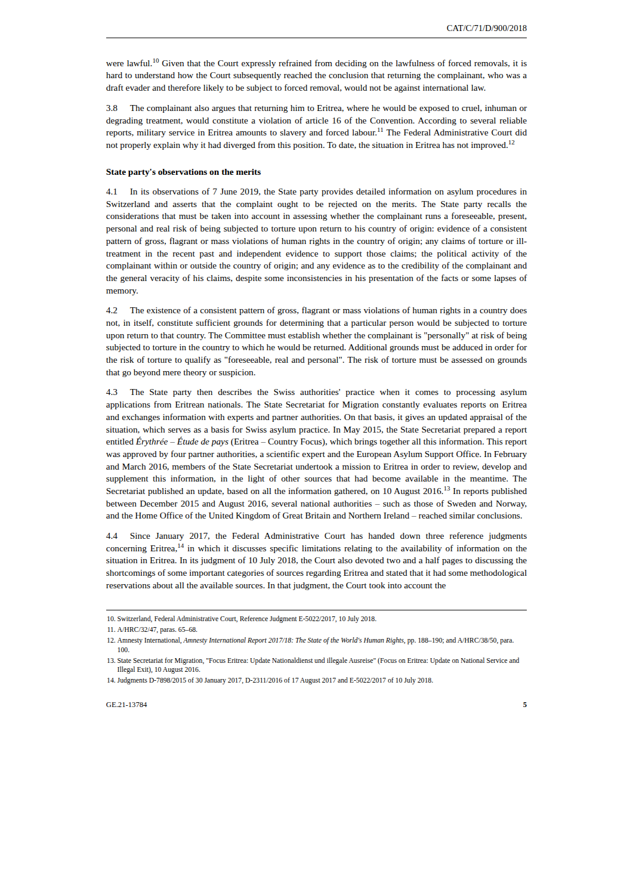CAT/C/71/D/900/2018
were lawful.10 Given that the Court expressly refrained from deciding on the lawfulness of forced removals, it is hard to understand how the Court subsequently reached the conclusion that returning the complainant, who was a draft evader and therefore likely to be subject to forced removal, would not be against international law.
3.8 The complainant also argues that returning him to Eritrea, where he would be exposed to cruel, inhuman or degrading treatment, would constitute a violation of article 16 of the Convention. According to several reliable reports, military service in Eritrea amounts to slavery and forced labour.11 The Federal Administrative Court did not properly explain why it had diverged from this position. To date, the situation in Eritrea has not improved.12
State party's observations on the merits
4.1 In its observations of 7 June 2019, the State party provides detailed information on asylum procedures in Switzerland and asserts that the complaint ought to be rejected on the merits. The State party recalls the considerations that must be taken into account in assessing whether the complainant runs a foreseeable, present, personal and real risk of being subjected to torture upon return to his country of origin: evidence of a consistent pattern of gross, flagrant or mass violations of human rights in the country of origin; any claims of torture or ill-treatment in the recent past and independent evidence to support those claims; the political activity of the complainant within or outside the country of origin; and any evidence as to the credibility of the complainant and the general veracity of his claims, despite some inconsistencies in his presentation of the facts or some lapses of memory.
4.2 The existence of a consistent pattern of gross, flagrant or mass violations of human rights in a country does not, in itself, constitute sufficient grounds for determining that a particular person would be subjected to torture upon return to that country. The Committee must establish whether the complainant is "personally" at risk of being subjected to torture in the country to which he would be returned. Additional grounds must be adduced in order for the risk of torture to qualify as "foreseeable, real and personal". The risk of torture must be assessed on grounds that go beyond mere theory or suspicion.
4.3 The State party then describes the Swiss authorities' practice when it comes to processing asylum applications from Eritrean nationals. The State Secretariat for Migration constantly evaluates reports on Eritrea and exchanges information with experts and partner authorities. On that basis, it gives an updated appraisal of the situation, which serves as a basis for Swiss asylum practice. In May 2015, the State Secretariat prepared a report entitled Érythrée – Étude de pays (Eritrea – Country Focus), which brings together all this information. This report was approved by four partner authorities, a scientific expert and the European Asylum Support Office. In February and March 2016, members of the State Secretariat undertook a mission to Eritrea in order to review, develop and supplement this information, in the light of other sources that had become available in the meantime. The Secretariat published an update, based on all the information gathered, on 10 August 2016.13 In reports published between December 2015 and August 2016, several national authorities – such as those of Sweden and Norway, and the Home Office of the United Kingdom of Great Britain and Northern Ireland – reached similar conclusions.
4.4 Since January 2017, the Federal Administrative Court has handed down three reference judgments concerning Eritrea,14 in which it discusses specific limitations relating to the availability of information on the situation in Eritrea. In its judgment of 10 July 2018, the Court also devoted two and a half pages to discussing the shortcomings of some important categories of sources regarding Eritrea and stated that it had some methodological reservations about all the available sources. In that judgment, the Court took into account the
Switzerland, Federal Administrative Court, Reference Judgment E-5022/2017, 10 July 2018.
A/HRC/32/47, paras. 65–68.
Amnesty International, Amnesty International Report 2017/18: The State of the World's Human Rights, pp. 188–190; and A/HRC/38/50, para. 100.
State Secretariat for Migration, "Focus Eritrea: Update Nationaldienst und illegale Ausreise" (Focus on Eritrea: Update on National Service and Illegal Exit), 10 August 2016.
Judgments D-7898/2015 of 30 January 2017, D-2311/2016 of 17 August 2017 and E-5022/2017 of 10 July 2018.
GE.21-13784 5